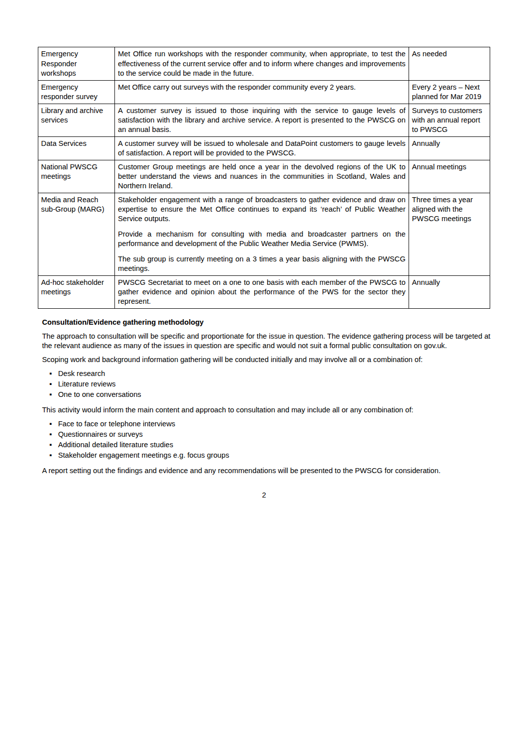| Emergency Responder workshops | Met Office run workshops with the responder community, when appropriate, to test the effectiveness of the current service offer and to inform where changes and improvements to the service could be made in the future. | As needed |
| Emergency responder survey | Met Office carry out surveys with the responder community every 2 years. | Every 2 years – Next planned for Mar 2019 |
| Library and archive services | A customer survey is issued to those inquiring with the service to gauge levels of satisfaction with the library and archive service. A report is presented to the PWSCG on an annual basis. | Surveys to customers with an annual report to PWSCG |
| Data Services | A customer survey will be issued to wholesale and DataPoint customers to gauge levels of satisfaction. A report will be provided to the PWSCG. | Annually |
| National PWSCG meetings | Customer Group meetings are held once a year in the devolved regions of the UK to better understand the views and nuances in the communities in Scotland, Wales and Northern Ireland. | Annual meetings |
| Media and Reach sub-Group (MARG) | Stakeholder engagement with a range of broadcasters to gather evidence and draw on expertise to ensure the Met Office continues to expand its ‘reach’ of Public Weather Service outputs. Provide a mechanism for consulting with media and broadcaster partners on the performance and development of the Public Weather Media Service (PWMS). The sub group is currently meeting on a 3 times a year basis aligning with the PWSCG meetings. | Three times a year aligned with the PWSCG meetings |
| Ad-hoc stakeholder meetings | PWSCG Secretariat to meet on a one to one basis with each member of the PWSCG to gather evidence and opinion about the performance of the PWS for the sector they represent. | Annually |
Consultation/Evidence gathering methodology
The approach to consultation will be specific and proportionate for the issue in question. The evidence gathering process will be targeted at the relevant audience as many of the issues in question are specific and would not suit a formal public consultation on gov.uk.
Scoping work and background information gathering will be conducted initially and may involve all or a combination of:
Desk research
Literature reviews
One to one conversations
This activity would inform the main content and approach to consultation and may include all or any combination of:
Face to face or telephone interviews
Questionnaires or surveys
Additional detailed literature studies
Stakeholder engagement meetings e.g. focus groups
A report setting out the findings and evidence and any recommendations will be presented to the PWSCG for consideration.
2